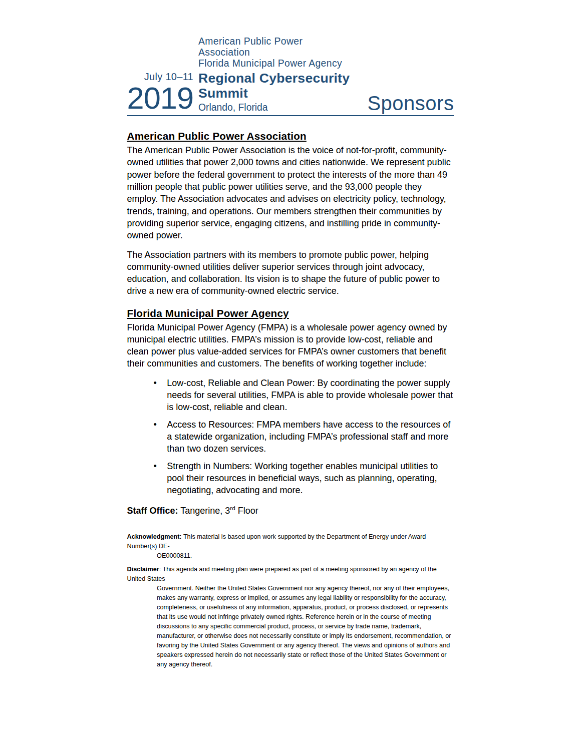| July 10–11 2019 | American Public Power Association Florida Municipal Power Agency Regional Cybersecurity Summit Orlando, Florida | Sponsors |
American Public Power Association
The American Public Power Association is the voice of not-for-profit, community-owned utilities that power 2,000 towns and cities nationwide. We represent public power before the federal government to protect the interests of the more than 49 million people that public power utilities serve, and the 93,000 people they employ. The Association advocates and advises on electricity policy, technology, trends, training, and operations. Our members strengthen their communities by providing superior service, engaging citizens, and instilling pride in community-owned power.
The Association partners with its members to promote public power, helping community-owned utilities deliver superior services through joint advocacy, education, and collaboration. Its vision is to shape the future of public power to drive a new era of community-owned electric service.
Florida Municipal Power Agency
Florida Municipal Power Agency (FMPA) is a wholesale power agency owned by municipal electric utilities. FMPA’s mission is to provide low-cost, reliable and clean power plus value-added services for FMPA’s owner customers that benefit their communities and customers. The benefits of working together include:
Low-cost, Reliable and Clean Power: By coordinating the power supply needs for several utilities, FMPA is able to provide wholesale power that is low-cost, reliable and clean.
Access to Resources: FMPA members have access to the resources of a statewide organization, including FMPA’s professional staff and more than two dozen services.
Strength in Numbers: Working together enables municipal utilities to pool their resources in beneficial ways, such as planning, operating, negotiating, advocating and more.
Staff Office: Tangerine, 3rd Floor
Acknowledgment: This material is based upon work supported by the Department of Energy under Award Number(s) DE-OE0000811.
Disclaimer: This agenda and meeting plan were prepared as part of a meeting sponsored by an agency of the United States Government. Neither the United States Government nor any agency thereof, nor any of their employees, makes any warranty, express or implied, or assumes any legal liability or responsibility for the accuracy, completeness, or usefulness of any information, apparatus, product, or process disclosed, or represents that its use would not infringe privately owned rights. Reference herein or in the course of meeting discussions to any specific commercial product, process, or service by trade name, trademark, manufacturer, or otherwise does not necessarily constitute or imply its endorsement, recommendation, or favoring by the United States Government or any agency thereof. The views and opinions of authors and speakers expressed herein do not necessarily state or reflect those of the United States Government or any agency thereof.